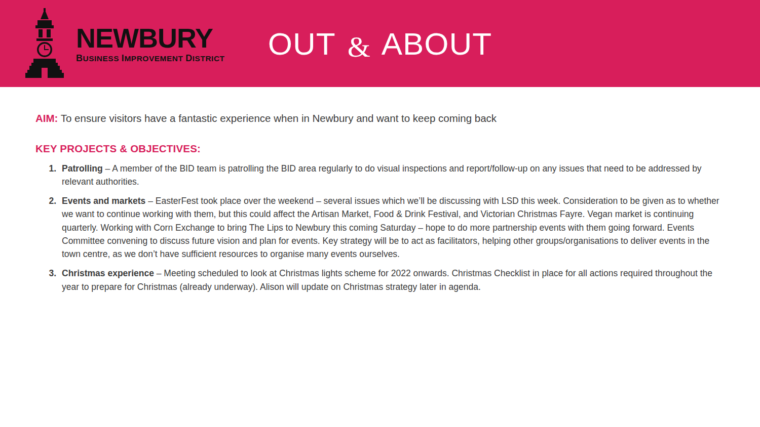Newbury
BUSINESS IMPROVEMENT DISTRICT
Out & About
AIM: To ensure visitors have a fantastic experience when in Newbury and want to keep coming back
KEY PROJECTS & OBJECTIVES:
Patrolling – A member of the BID team is patrolling the BID area regularly to do visual inspections and report/follow-up on any issues that need to be addressed by relevant authorities.
Events and markets – EasterFest took place over the weekend – several issues which we’ll be discussing with LSD this week. Consideration to be given as to whether we want to continue working with them, but this could affect the Artisan Market, Food & Drink Festival, and Victorian Christmas Fayre. Vegan market is continuing quarterly. Working with Corn Exchange to bring The Lips to Newbury this coming Saturday – hope to do more partnership events with them going forward. Events Committee convening to discuss future vision and plan for events. Key strategy will be to act as facilitators, helping other groups/organisations to deliver events in the town centre, as we don’t have sufficient resources to organise many events ourselves.
Christmas experience – Meeting scheduled to look at Christmas lights scheme for 2022 onwards. Christmas Checklist in place for all actions required throughout the year to prepare for Christmas (already underway). Alison will update on Christmas strategy later in agenda.